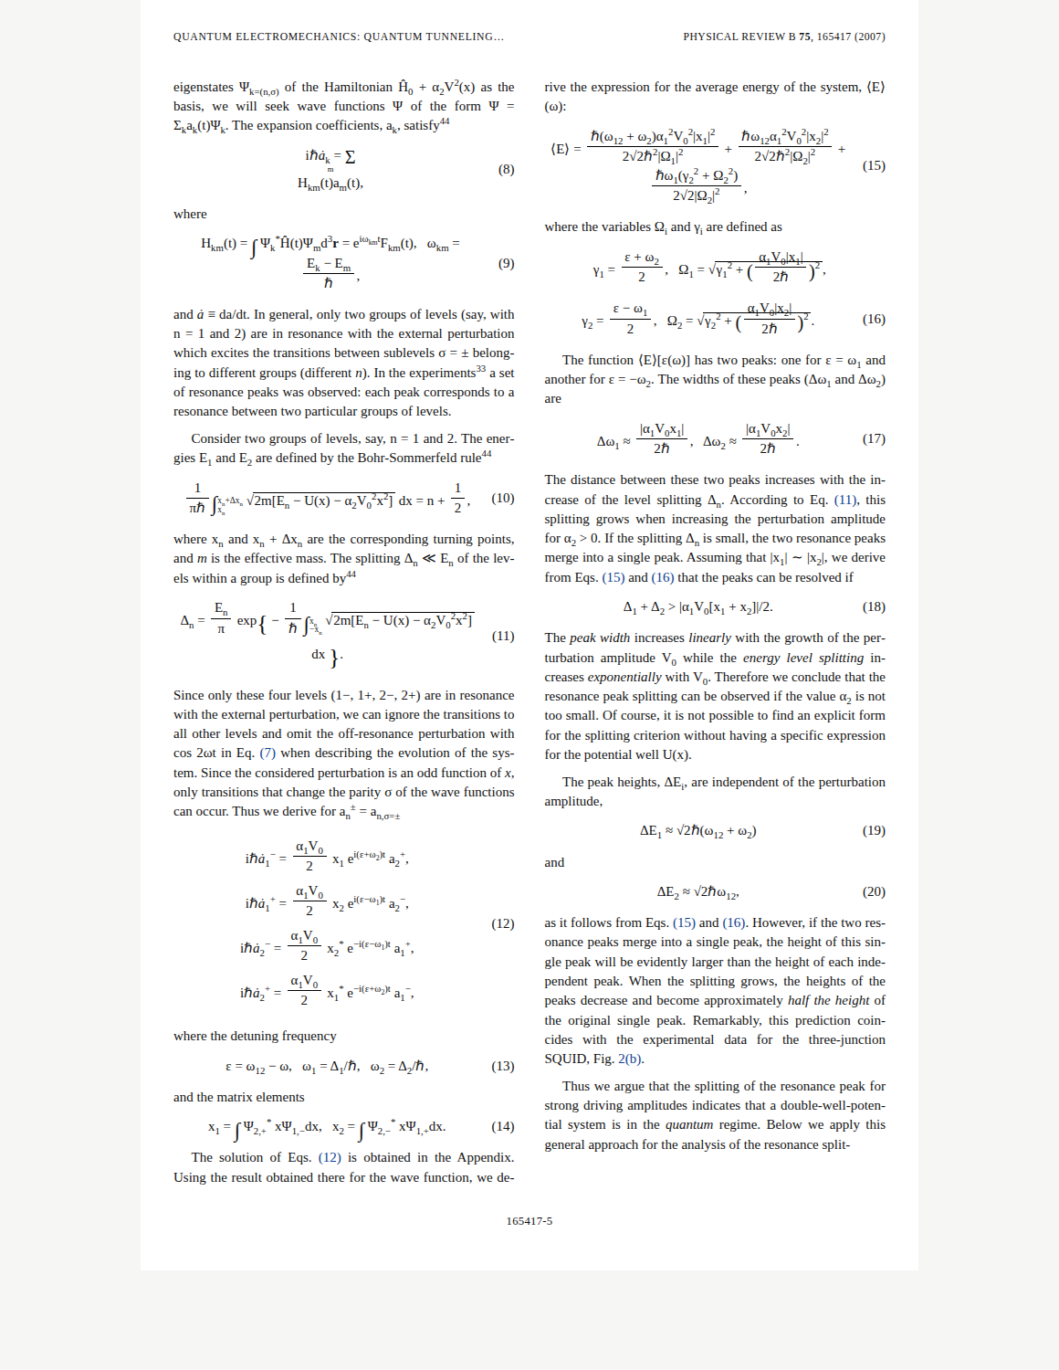Quantum electromechanics: Quantum tunneling…
Physical Review B 75, 165417 (2007)
eigenstates Ψk=(n,σ) of the Hamiltonian Ĥ0 + α2V2(x) as the basis, we will seek wave functions Ψ of the form Ψ = Σkak(t)Ψk. The expansion coefficients, ak, satisfy44
iℏȧk = Σm Hkm(t)am(t), (8)
where
Hkm(t) = ∫ Ψk*Ĥ(t)Ψmd3r = eiωkmtFkm(t), ωkm = Ek − Em ℏ, (9)
and ȧ ≡ da/dt. In general, only two groups of levels (say, with n = 1 and 2) are in resonance with the external perturbation which excites the transitions between sublevels σ = ± belonging to different groups (different n). In the experiments33 a set of resonance peaks was observed: each peak corresponds to a resonance between two particular groups of levels.
Consider two groups of levels, say, n = 1 and 2. The energies E1 and E2 are defined by the Bohr-Sommerfeld rule44
1 πℏ∫xn+Δxn
xn √2m[En − U(x) − α2V02x2] dx = n + 12, (10)
where xn and xn + Δxn are the corresponding turning points, and m is the effective mass. The splitting Δn ≪ En of the levels within a group is defined by44
Δn = En π exp{ − 1 ℏ∫xn
−xn √2m[En − U(x) − α2V02x2] dx }. (11)
Since only these four levels (1−, 1+, 2−, 2+) are in resonance with the external perturbation, we can ignore the transitions to all other levels and omit the off-resonance perturbation with cos 2ωt in Eq. (7) when describing the evolution of the system. Since the considered perturbation is an odd function of x, only transitions that change the parity σ of the wave functions can occur. Thus we derive for an± = an,σ=±
iℏȧ1− = α1V02 x1 ei(ε+ω2)t a2+,
iℏȧ1+ = α1V02 x2 ei(ε−ω1)t a2−,
iℏȧ2− = α1V02 x2* e−i(ε−ω1)t a1+,
iℏȧ2+ = α1V02 x1* e−i(ε+ω2)t a1−,
(12)
where the detuning frequency
ε = ω12 − ω, ω1 = Δ1/ℏ, ω2 = Δ2/ℏ, (13)
and the matrix elements
x1 = ∫ Ψ2,+* xΨ1,−dx, x2 = ∫ Ψ2,−* xΨ1,+dx. (14)
The solution of Eqs. (12) is obtained in the Appendix. Using the result obtained there for the wave function, we derive the expression for the average energy of the system, ⟨E⟩(ω):
⟨E⟩ = ℏ(ω12 + ω2)α12V02|x1|22√2ℏ2|Ω1|2 + ℏω12α12V02|x2|22√2ℏ2|Ω2|2 + ℏω1(γ22 + Ω22) 2√2|Ω2|2, (15)
where the variables Ωi and γi are defined as
γ1 = ε + ω22, Ω1 = √γ12 + (α1V0|x1|2ℏ)2,
γ2 = ε − ω12, Ω2 = √γ22 + (α1V0|x2|2ℏ)2. (16)
The function ⟨E⟩[ε(ω)] has two peaks: one for ε = ω1 and another for ε = −ω2. The widths of these peaks (Δω1 and Δω2) are
Δω1 ≈ |α1V0x1|2ℏ, Δω2 ≈ |α1V0x2|2ℏ. (17)
The distance between these two peaks increases with the increase of the level splitting Δn. According to Eq. (11), this splitting grows when increasing the perturbation amplitude for α2 > 0. If the splitting Δn is small, the two resonance peaks merge into a single peak. Assuming that |x1| ∼ |x2|, we derive from Eqs. (15) and (16) that the peaks can be resolved if
Δ1 + Δ2 > |α1V0[x1 + x2]|/2. (18)
The peak width increases linearly with the growth of the perturbation amplitude V0 while the energy level splitting increases exponentially with V0. Therefore we conclude that the resonance peak splitting can be observed if the value α2 is not too small. Of course, it is not possible to find an explicit form for the splitting criterion without having a specific expression for the potential well U(x).
The peak heights, ΔEi, are independent of the perturbation amplitude,
ΔE1 ≈ √2ℏ(ω12 + ω2) (19)
and
ΔE2 ≈ √2ℏω12, (20)
as it follows from Eqs. (15) and (16). However, if the two resonance peaks merge into a single peak, the height of this single peak will be evidently larger than the height of each independent peak. When the splitting grows, the heights of the peaks decrease and become approximately half the height of the original single peak. Remarkably, this prediction coincides with the experimental data for the three-junction SQUID, Fig. 2(b).
Thus we argue that the splitting of the resonance peak for strong driving amplitudes indicates that a double-well-potential system is in the quantum regime. Below we apply this general approach for the analysis of the resonance split-
165417-5